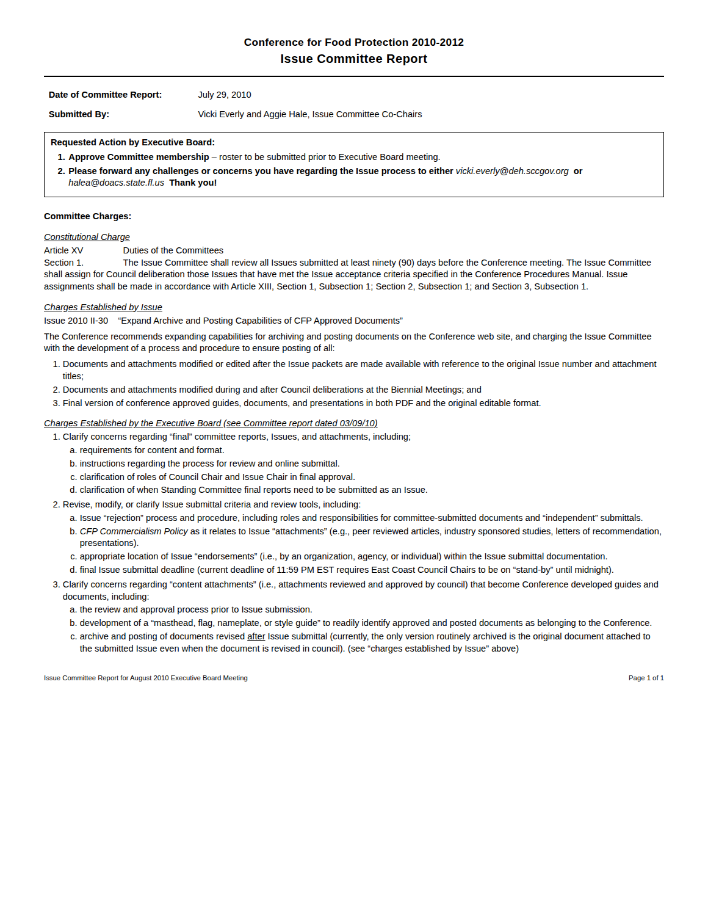Conference for Food Protection 2010-2012
Issue Committee Report
| Date of Committee Report: | July 29, 2010 |
| Submitted By: | Vicki Everly and Aggie Hale, Issue Committee Co-Chairs |
Requested Action by Executive Board:
Approve Committee membership – roster to be submitted prior to Executive Board meeting.
Please forward any challenges or concerns you have regarding the Issue process to either vicki.everly@deh.sccgov.org or halea@doacs.state.fl.us Thank you!
Committee Charges:
Constitutional Charge
Article XVDuties of the Committees
Section 1. The Issue Committee shall review all Issues submitted at least ninety (90) days before the Conference meeting. The Issue Committee shall assign for Council deliberation those Issues that have met the Issue acceptance criteria specified in the Conference Procedures Manual. Issue assignments shall be made in accordance with Article XIII, Section 1, Subsection 1; Section 2, Subsection 1; and Section 3, Subsection 1.
Charges Established by Issue
Issue 2010 II-30 “Expand Archive and Posting Capabilities of CFP Approved Documents”
The Conference recommends expanding capabilities for archiving and posting documents on the Conference web site, and charging the Issue Committee with the development of a process and procedure to ensure posting of all:
Documents and attachments modified or edited after the Issue packets are made available with reference to the original Issue number and attachment titles;
Documents and attachments modified during and after Council deliberations at the Biennial Meetings; and
Final version of conference approved guides, documents, and presentations in both PDF and the original editable format.
Charges Established by the Executive Board (see Committee report dated 03/09/10)
Clarify concerns regarding “final” committee reports, Issues, and attachments, including;
requirements for content and format.
instructions regarding the process for review and online submittal.
clarification of roles of Council Chair and Issue Chair in final approval.
clarification of when Standing Committee final reports need to be submitted as an Issue.
Revise, modify, or clarify Issue submittal criteria and review tools, including:
Issue “rejection” process and procedure, including roles and responsibilities for committee-submitted documents and “independent” submittals.
CFP Commercialism Policy as it relates to Issue “attachments” (e.g., peer reviewed articles, industry sponsored studies, letters of recommendation, presentations).
appropriate location of Issue “endorsements” (i.e., by an organization, agency, or individual) within the Issue submittal documentation.
final Issue submittal deadline (current deadline of 11:59 PM EST requires East Coast Council Chairs to be on “stand-by” until midnight).
Clarify concerns regarding “content attachments” (i.e., attachments reviewed and approved by council) that become Conference developed guides and documents, including:
the review and approval process prior to Issue submission.
development of a “masthead, flag, nameplate, or style guide” to readily identify approved and posted documents as belonging to the Conference.
archive and posting of documents revised after Issue submittal (currently, the only version routinely archived is the original document attached to the submitted Issue even when the document is revised in council). (see “charges established by Issue” above)
Issue Committee Report for August 2010 Executive Board Meeting
Page 1 of 1